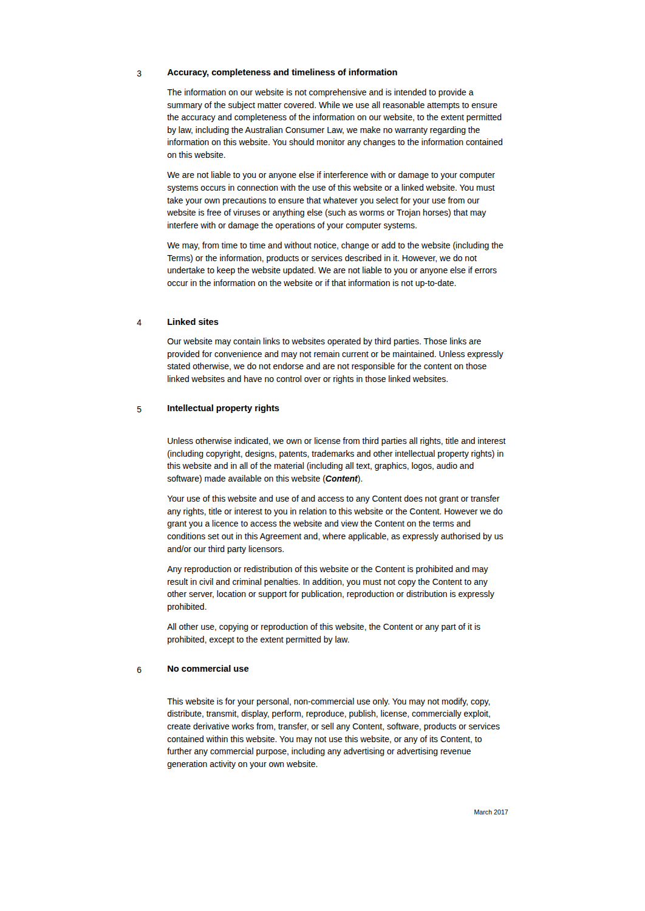3
Accuracy, completeness and timeliness of information
The information on our website is not comprehensive and is intended to provide a summary of the subject matter covered. While we use all reasonable attempts to ensure the accuracy and completeness of the information on our website, to the extent permitted by law, including the Australian Consumer Law, we make no warranty regarding the information on this website. You should monitor any changes to the information contained on this website.
We are not liable to you or anyone else if interference with or damage to your computer systems occurs in connection with the use of this website or a linked website. You must take your own precautions to ensure that whatever you select for your use from our website is free of viruses or anything else (such as worms or Trojan horses) that may interfere with or damage the operations of your computer systems.
We may, from time to time and without notice, change or add to the website (including the Terms) or the information, products or services described in it. However, we do not undertake to keep the website updated. We are not liable to you or anyone else if errors occur in the information on the website or if that information is not up-to-date.
4
Linked sites
Our website may contain links to websites operated by third parties. Those links are provided for convenience and may not remain current or be maintained. Unless expressly stated otherwise, we do not endorse and are not responsible for the content on those linked websites and have no control over or rights in those linked websites.
5
Intellectual property rights
Unless otherwise indicated, we own or license from third parties all rights, title and interest (including copyright, designs, patents, trademarks and other intellectual property rights) in this website and in all of the material (including all text, graphics, logos, audio and software) made available on this website (Content).
Your use of this website and use of and access to any Content does not grant or transfer any rights, title or interest to you in relation to this website or the Content. However we do grant you a licence to access the website and view the Content on the terms and conditions set out in this Agreement and, where applicable, as expressly authorised by us and/or our third party licensors.
Any reproduction or redistribution of this website or the Content is prohibited and may result in civil and criminal penalties. In addition, you must not copy the Content to any other server, location or support for publication, reproduction or distribution is expressly prohibited.
All other use, copying or reproduction of this website, the Content or any part of it is prohibited, except to the extent permitted by law.
6
No commercial use
This website is for your personal, non-commercial use only. You may not modify, copy, distribute, transmit, display, perform, reproduce, publish, license, commercially exploit, create derivative works from, transfer, or sell any Content, software, products or services contained within this website. You may not use this website, or any of its Content, to further any commercial purpose, including any advertising or advertising revenue generation activity on your own website.
March 2017